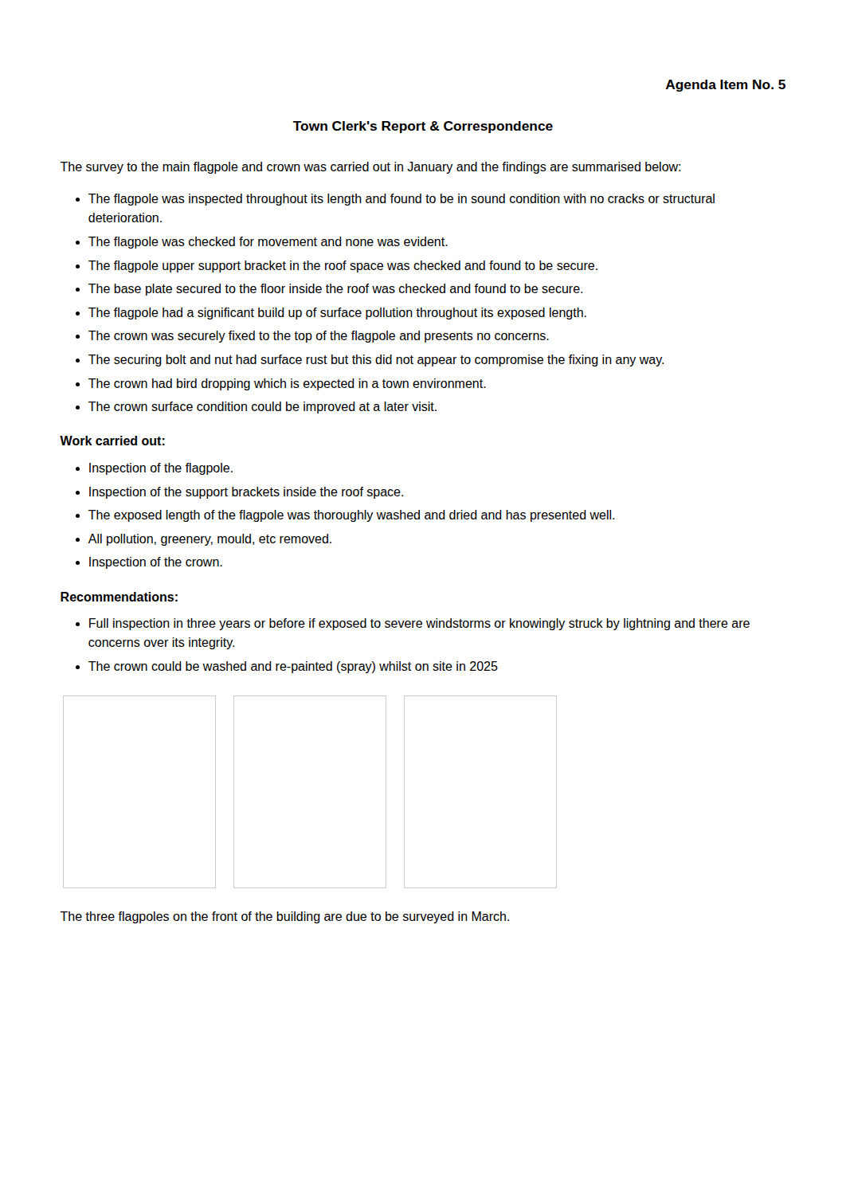Agenda Item No. 5
Town Clerk's Report & Correspondence
The survey to the main flagpole and crown was carried out in January and the findings are summarised below:
The flagpole was inspected throughout its length and found to be in sound condition with no cracks or structural deterioration.
The flagpole was checked for movement and none was evident.
The flagpole upper support bracket in the roof space was checked and found to be secure.
The base plate secured to the floor inside the roof was checked and found to be secure.
The flagpole had a significant build up of surface pollution throughout its exposed length.
The crown was securely fixed to the top of the flagpole and presents no concerns.
The securing bolt and nut had surface rust but this did not appear to compromise the fixing in any way.
The crown had bird dropping which is expected in a town environment.
The crown surface condition could be improved at a later visit.
Work carried out:
Inspection of the flagpole.
Inspection of the support brackets inside the roof space.
The exposed length of the flagpole was thoroughly washed and dried and has presented well.
All pollution, greenery, mould, etc removed.
Inspection of the crown.
Recommendations:
Full inspection in three years or before if exposed to severe windstorms or knowingly struck by lightning and there are concerns over its integrity.
The crown could be washed and re-painted (spray) whilst on site in 2025
The three flagpoles on the front of the building are due to be surveyed in March.